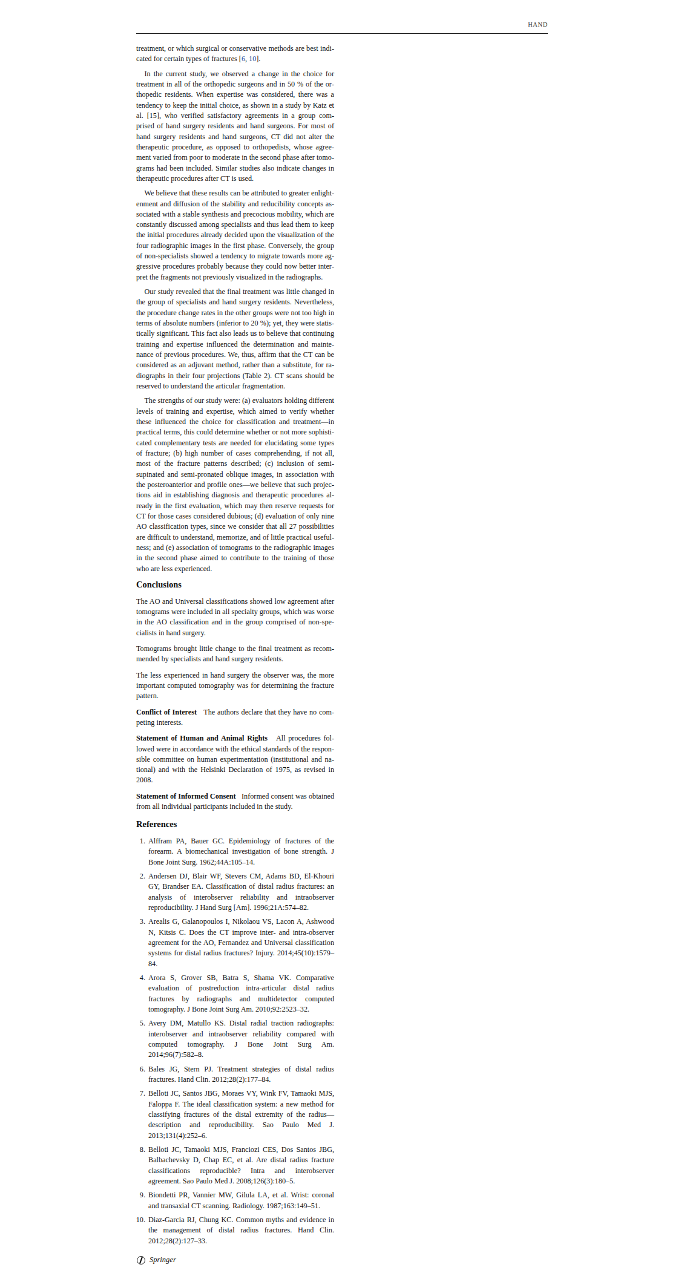HAND
treatment, or which surgical or conservative methods are best indicated for certain types of fractures [6, 10].
In the current study, we observed a change in the choice for treatment in all of the orthopedic surgeons and in 50 % of the orthopedic residents. When expertise was considered, there was a tendency to keep the initial choice, as shown in a study by Katz et al. [15], who verified satisfactory agreements in a group comprised of hand surgery residents and hand surgeons. For most of hand surgery residents and hand surgeons, CT did not alter the therapeutic procedure, as opposed to orthopedists, whose agreement varied from poor to moderate in the second phase after tomograms had been included. Similar studies also indicate changes in therapeutic procedures after CT is used.
We believe that these results can be attributed to greater enlightenment and diffusion of the stability and reducibility concepts associated with a stable synthesis and precocious mobility, which are constantly discussed among specialists and thus lead them to keep the initial procedures already decided upon the visualization of the four radiographic images in the first phase. Conversely, the group of non-specialists showed a tendency to migrate towards more aggressive procedures probably because they could now better interpret the fragments not previously visualized in the radiographs.
Our study revealed that the final treatment was little changed in the group of specialists and hand surgery residents. Nevertheless, the procedure change rates in the other groups were not too high in terms of absolute numbers (inferior to 20 %); yet, they were statistically significant. This fact also leads us to believe that continuing training and expertise influenced the determination and maintenance of previous procedures. We, thus, affirm that the CT can be considered as an adjuvant method, rather than a substitute, for radiographs in their four projections (Table 2). CT scans should be reserved to understand the articular fragmentation.
The strengths of our study were: (a) evaluators holding different levels of training and expertise, which aimed to verify whether these influenced the choice for classification and treatment—in practical terms, this could determine whether or not more sophisticated complementary tests are needed for elucidating some types of fracture; (b) high number of cases comprehending, if not all, most of the fracture patterns described; (c) inclusion of semi-supinated and semi-pronated oblique images, in association with the posteroanterior and profile ones—we believe that such projections aid in establishing diagnosis and therapeutic procedures already in the first evaluation, which may then reserve requests for CT for those cases considered dubious; (d) evaluation of only nine AO classification types, since we consider that all 27 possibilities are difficult to understand, memorize, and of little practical usefulness; and (e) association of tomograms to the radiographic images in the second phase aimed to contribute to the training of those who are less experienced.
Conclusions
The AO and Universal classifications showed low agreement after tomograms were included in all specialty groups, which was worse in the AO classification and in the group comprised of non-specialists in hand surgery.
Tomograms brought little change to the final treatment as recommended by specialists and hand surgery residents.
The less experienced in hand surgery the observer was, the more important computed tomography was for determining the fracture pattern.
Conflict of Interest The authors declare that they have no competing interests.
Statement of Human and Animal Rights All procedures followed were in accordance with the ethical standards of the responsible committee on human experimentation (institutional and national) and with the Helsinki Declaration of 1975, as revised in 2008.
Statement of Informed Consent Informed consent was obtained from all individual participants included in the study.
References
Alffram PA, Bauer GC. Epidemiology of fractures of the forearm. A biomechanical investigation of bone strength. J Bone Joint Surg. 1962;44A:105–14.
Andersen DJ, Blair WF, Stevers CM, Adams BD, El-Khouri GY, Brandser EA. Classification of distal radius fractures: an analysis of interobserver reliability and intraobserver reproducibility. J Hand Surg [Am]. 1996;21A:574–82.
Arealis G, Galanopoulos I, Nikolaou VS, Lacon A, Ashwood N, Kitsis C. Does the CT improve inter- and intra-observer agreement for the AO, Fernandez and Universal classification systems for distal radius fractures? Injury. 2014;45(10):1579–84.
Arora S, Grover SB, Batra S, Shama VK. Comparative evaluation of postreduction intra-articular distal radius fractures by radiographs and multidetector computed tomography. J Bone Joint Surg Am. 2010;92:2523–32.
Avery DM, Matullo KS. Distal radial traction radiographs: interobserver and intraobserver reliability compared with computed tomography. J Bone Joint Surg Am. 2014;96(7):582–8.
Bales JG, Stern PJ. Treatment strategies of distal radius fractures. Hand Clin. 2012;28(2):177–84.
Belloti JC, Santos JBG, Moraes VY, Wink FV, Tamaoki MJS, Faloppa F. The ideal classification system: a new method for classifying fractures of the distal extremity of the radius—description and reproducibility. Sao Paulo Med J. 2013;131(4):252–6.
Belloti JC, Tamaoki MJS, Franciozi CES, Dos Santos JBG, Balbachevsky D, Chap EC, et al. Are distal radius fracture classifications reproducible? Intra and interobserver agreement. Sao Paulo Med J. 2008;126(3):180–5.
Biondetti PR, Vannier MW, Gilula LA, et al. Wrist: coronal and transaxial CT scanning. Radiology. 1987;163:149–51.
Diaz-Garcia RJ, Chung KC. Common myths and evidence in the management of distal radius fractures. Hand Clin. 2012;28(2):127–33.
Springer